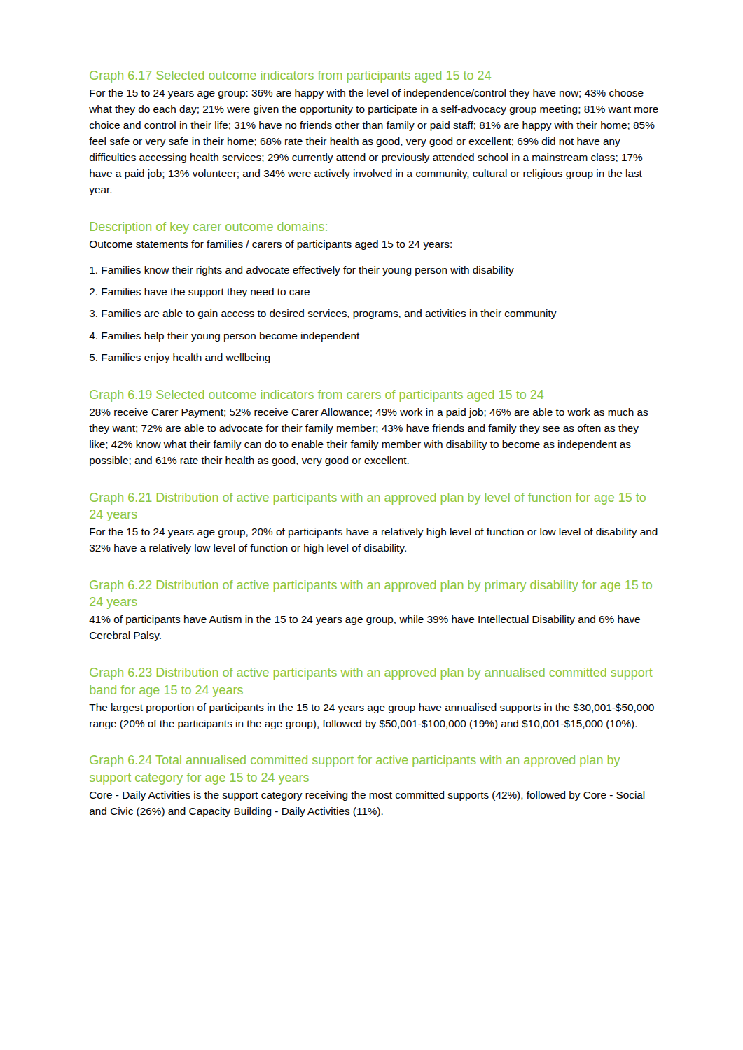Graph 6.17 Selected outcome indicators from participants aged 15 to 24
For the 15 to 24 years age group: 36% are happy with the level of independence/control they have now; 43% choose what they do each day; 21% were given the opportunity to participate in a self-advocacy group meeting; 81% want more choice and control in their life; 31% have no friends other than family or paid staff; 81% are happy with their home; 85% feel safe or very safe in their home; 68% rate their health as good, very good or excellent; 69% did not have any difficulties accessing health services; 29% currently attend or previously attended school in a mainstream class; 17% have a paid job; 13% volunteer; and 34% were actively involved in a community, cultural or religious group in the last year.
Description of key carer outcome domains:
Outcome statements for families / carers of participants aged 15 to 24 years:
1. Families know their rights and advocate effectively for their young person with disability
2. Families have the support they need to care
3. Families are able to gain access to desired services, programs, and activities in their community
4. Families help their young person become independent
5. Families enjoy health and wellbeing
Graph 6.19 Selected outcome indicators from carers of participants aged 15 to 24
28% receive Carer Payment; 52% receive Carer Allowance; 49% work in a paid job; 46% are able to work as much as they want; 72% are able to advocate for their family member; 43% have friends and family they see as often as they like; 42% know what their family can do to enable their family member with disability to become as independent as possible; and 61% rate their health as good, very good or excellent.
Graph 6.21 Distribution of active participants with an approved plan by level of function for age 15 to 24 years
For the 15 to 24 years age group, 20% of participants have a relatively high level of function or low level of disability and 32% have a relatively low level of function or high level of disability.
Graph 6.22 Distribution of active participants with an approved plan by primary disability for age 15 to 24 years
41% of participants have Autism in the 15 to 24 years age group, while 39% have Intellectual Disability and 6% have Cerebral Palsy.
Graph 6.23 Distribution of active participants with an approved plan by annualised committed support band for age 15 to 24 years
The largest proportion of participants in the 15 to 24 years age group have annualised supports in the $30,001-$50,000 range (20% of the participants in the age group), followed by $50,001-$100,000 (19%) and $10,001-$15,000 (10%).
Graph 6.24 Total annualised committed support for active participants with an approved plan by support category for age 15 to 24 years
Core - Daily Activities is the support category receiving the most committed supports (42%), followed by Core - Social and Civic (26%) and Capacity Building - Daily Activities (11%).